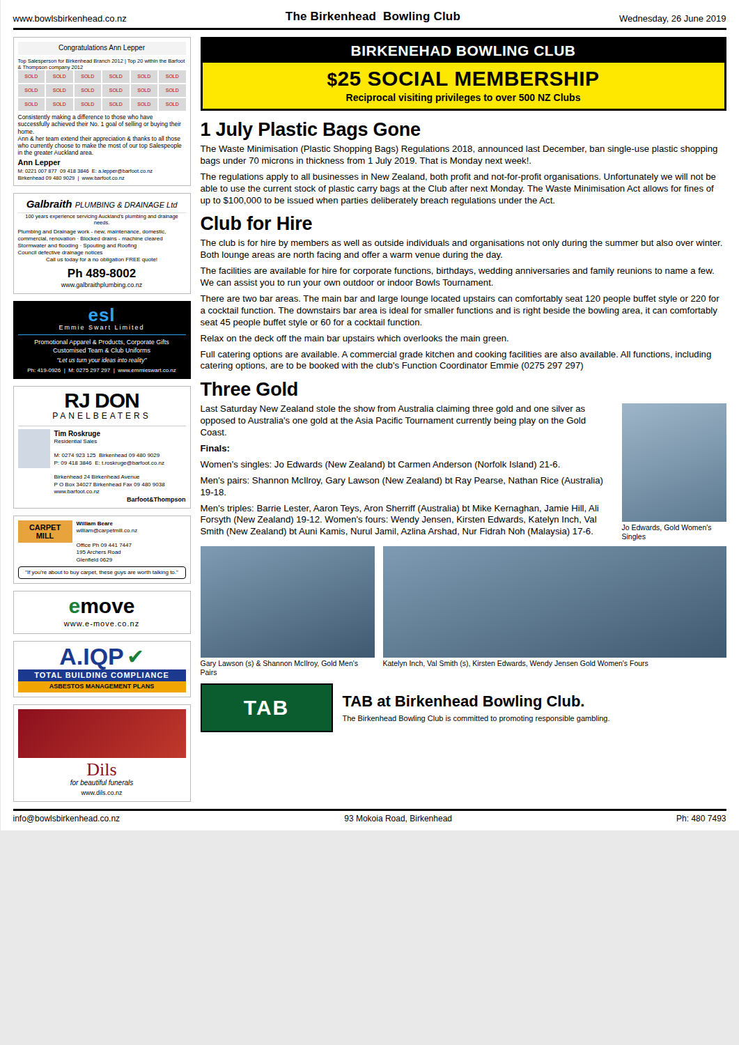www.bowlsbirkenhead.co.nz
The Birkenhead Bowling Club
Wednesday, 26 June 2019
Congratulations Ann Lepper
Top Salesperson for Birkenhead Branch 2012 | Top 20 within the Barfoot & Thompson company 2012
SOLD
SOLD
SOLD
SOLD
SOLD
SOLD
SOLD
SOLD
SOLD
SOLD
SOLD
SOLD
SOLD
SOLD
SOLD
SOLD
SOLD
SOLD
Consistently making a difference to those who have successfully achieved their No. 1 goal of selling or buying their home.
Ann & her team extend their appreciation & thanks to all those who currently choose to make the most of our top Salespeople in the greater Auckland area.
Ann Lepper
M: 0221 007 877 09 418 3846 E: a.lepper@barfoot.co.nz
Birkenhead 09 480 9029 | www.barfoot.co.nz
Galbraith PLUMBING & DRAINAGE Ltd
100 years experience servicing Auckland's plumbing and drainage needs.
Plumbing and Drainage work - new, maintenance, domestic, commercial, renovation · Blocked drains - machine cleared
Stormwater and flooding · Spouting and Roofing
Council defective drainage notices
Call us today for a no obligation FREE quote!
Ph 489-8002
www.galbraithplumbing.co.nz
esl
Emmie Swart Limited
Promotional Apparel & Products, Corporate Gifts
Customised Team & Club Uniforms
"Let us turn your ideas into reality"
Ph: 419-0926 | M: 0275 297 297 | www.emmieswart.co.nz
RJ DON
PANELBEATERS
Tim Roskruge
Residential Sales
M: 0274 923 125 Birkenhead 09 480 9029
P: 09 418 3846 E: t.roskruge@barfoot.co.nz
Birkenhead 24 Birkenhead Avenue
P O Box 34027 Birkenhead Fax 09 480 9038 www.barfoot.co.nz
Barfoot&Thompson
CARPET
MILL
William Beare
william@carpetmill.co.nz
Office Ph 09 441 7447
195 Archers Road
Glenfield 0629
"If you're about to buy carpet, these guys are worth talking to."
emove
www.e-move.co.nz
A.IQP
✔
TOTAL BUILDING COMPLIANCE
ASBESTOS MANAGEMENT PLANS
Dils
for beautiful funerals
www.dils.co.nz
BIRKENEHAD BOWLING CLUB
$25 SOCIAL MEMBERSHIP
Reciprocal visiting privileges to over 500 NZ Clubs
1 July Plastic Bags Gone
The Waste Minimisation (Plastic Shopping Bags) Regulations 2018, announced last December, ban single-use plastic shopping bags under 70 microns in thickness from 1 July 2019. That is Monday next week!.
The regulations apply to all businesses in New Zealand, both profit and not-for-profit organisations. Unfortunately we will not be able to use the current stock of plastic carry bags at the Club after next Monday. The Waste Minimisation Act allows for fines of up to $100,000 to be issued when parties deliberately breach regulations under the Act.
Club for Hire
The club is for hire by members as well as outside individuals and organisations not only during the summer but also over winter. Both lounge areas are north facing and offer a warm venue during the day.
The facilities are available for hire for corporate functions, birthdays, wedding anniversaries and family reunions to name a few. We can assist you to run your own outdoor or indoor Bowls Tournament.
There are two bar areas. The main bar and large lounge located upstairs can comfortably seat 120 people buffet style or 220 for a cocktail function. The downstairs bar area is ideal for smaller functions and is right beside the bowling area, it can comfortably seat 45 people buffet style or 60 for a cocktail function.
Relax on the deck off the main bar upstairs which overlooks the main green.
Full catering options are available. A commercial grade kitchen and cooking facilities are also available. All functions, including catering options, are to be booked with the club's Function Coordinator Emmie (0275 297 297)
Three Gold
Last Saturday New Zealand stole the show from Australia claiming three gold and one silver as opposed to Australia's one gold at the Asia Pacific Tournament currently being play on the Gold Coast.
Finals:
Women's singles: Jo Edwards (New Zealand) bt Carmen Anderson (Norfolk Island) 21-6.
Men's pairs: Shannon McIlroy, Gary Lawson (New Zealand) bt Ray Pearse, Nathan Rice (Australia) 19-18.
Men's triples: Barrie Lester, Aaron Teys, Aron Sherriff (Australia) bt Mike Kernaghan, Jamie Hill, Ali Forsyth (New Zealand) 19-12. Women's fours: Wendy Jensen, Kirsten Edwards, Katelyn Inch, Val Smith (New Zealand) bt Auni Kamis, Nurul Jamil, Azlina Arshad, Nur Fidrah Noh (Malaysia) 17-6.
Jo Edwards, Gold Women's Singles
Gary Lawson (s) & Shannon McIlroy, Gold Men's Pairs
Katelyn Inch, Val Smith (s), Kirsten Edwards, Wendy Jensen Gold Women's Fours
TAB
TAB at Birkenhead Bowling Club.
The Birkenhead Bowling Club is committed to promoting responsible gambling.
info@bowlsbirkenhead.co.nz
93 Mokoia Road, Birkenhead
Ph: 480 7493